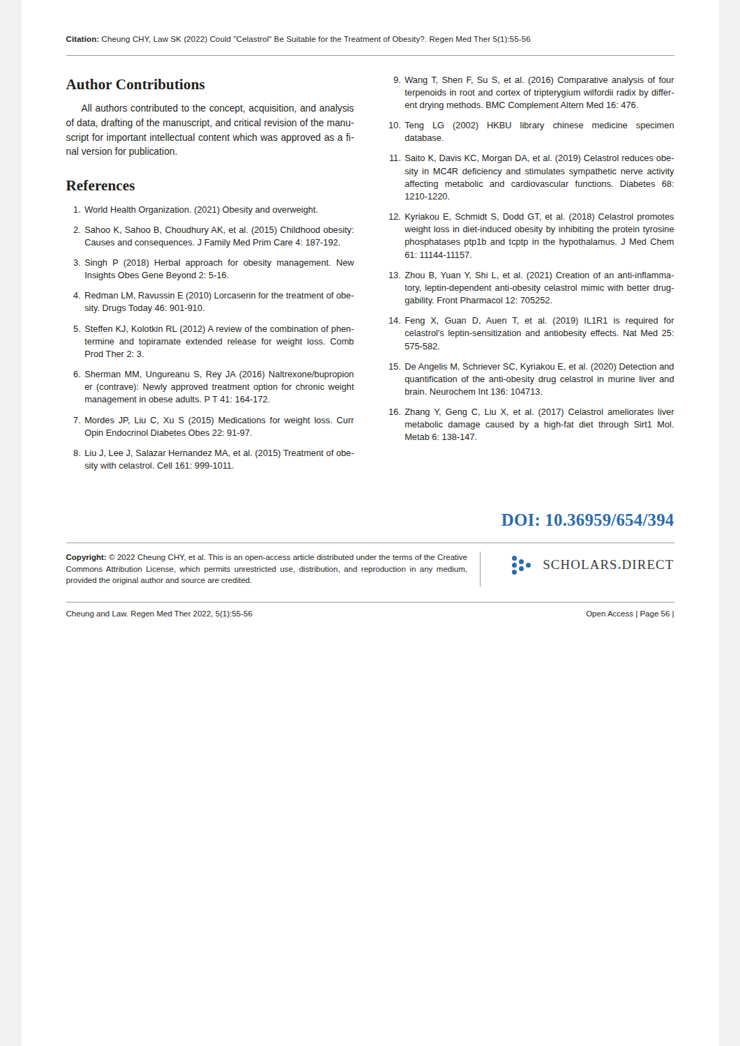Citation: Cheung CHY, Law SK (2022) Could "Celastrol" Be Suitable for the Treatment of Obesity?. Regen Med Ther 5(1):55-56
Author Contributions
All authors contributed to the concept, acquisition, and analysis of data, drafting of the manuscript, and critical revision of the manuscript for important intellectual content which was approved as a final version for publication.
References
World Health Organization. (2021) Obesity and overweight.
Sahoo K, Sahoo B, Choudhury AK, et al. (2015) Childhood obesity: Causes and consequences. J Family Med Prim Care 4: 187-192.
Singh P (2018) Herbal approach for obesity management. New Insights Obes Gene Beyond 2: 5-16.
Redman LM, Ravussin E (2010) Lorcaserin for the treatment of obesity. Drugs Today 46: 901-910.
Steffen KJ, Kolotkin RL (2012) A review of the combination of phentermine and topiramate extended release for weight loss. Comb Prod Ther 2: 3.
Sherman MM, Ungureanu S, Rey JA (2016) Naltrexone/bupropion er (contrave): Newly approved treatment option for chronic weight management in obese adults. P T 41: 164-172.
Mordes JP, Liu C, Xu S (2015) Medications for weight loss. Curr Opin Endocrinol Diabetes Obes 22: 91-97.
Liu J, Lee J, Salazar Hernandez MA, et al. (2015) Treatment of obesity with celastrol. Cell 161: 999-1011.
Wang T, Shen F, Su S, et al. (2016) Comparative analysis of four terpenoids in root and cortex of tripterygium wilfordii radix by different drying methods. BMC Complement Altern Med 16: 476.
Teng LG (2002) HKBU library chinese medicine specimen database.
Saito K, Davis KC, Morgan DA, et al. (2019) Celastrol reduces obesity in MC4R deficiency and stimulates sympathetic nerve activity affecting metabolic and cardiovascular functions. Diabetes 68: 1210-1220.
Kyriakou E, Schmidt S, Dodd GT, et al. (2018) Celastrol promotes weight loss in diet-induced obesity by inhibiting the protein tyrosine phosphatases ptp1b and tcptp in the hypothalamus. J Med Chem 61: 11144-11157.
Zhou B, Yuan Y, Shi L, et al. (2021) Creation of an anti-inflammatory, leptin-dependent anti-obesity celastrol mimic with better druggability. Front Pharmacol 12: 705252.
Feng X, Guan D, Auen T, et al. (2019) IL1R1 is required for celastrol's leptin-sensitization and antiobesity effects. Nat Med 25: 575-582.
De Angelis M, Schriever SC, Kyriakou E, et al. (2020) Detection and quantification of the anti-obesity drug celastrol in murine liver and brain. Neurochem Int 136: 104713.
Zhang Y, Geng C, Liu X, et al. (2017) Celastrol ameliorates liver metabolic damage caused by a high-fat diet through Sirt1 Mol. Metab 6: 138-147.
DOI: 10.36959/654/394
Copyright: © 2022 Cheung CHY, et al. This is an open-access article distributed under the terms of the Creative Commons Attribution License, which permits unrestricted use, distribution, and reproduction in any medium, provided the original author and source are credited.
SCHOLARS. DIRECT
Cheung and Law. Regen Med Ther 2022, 5(1):55-56
Open Access | Page 56 |